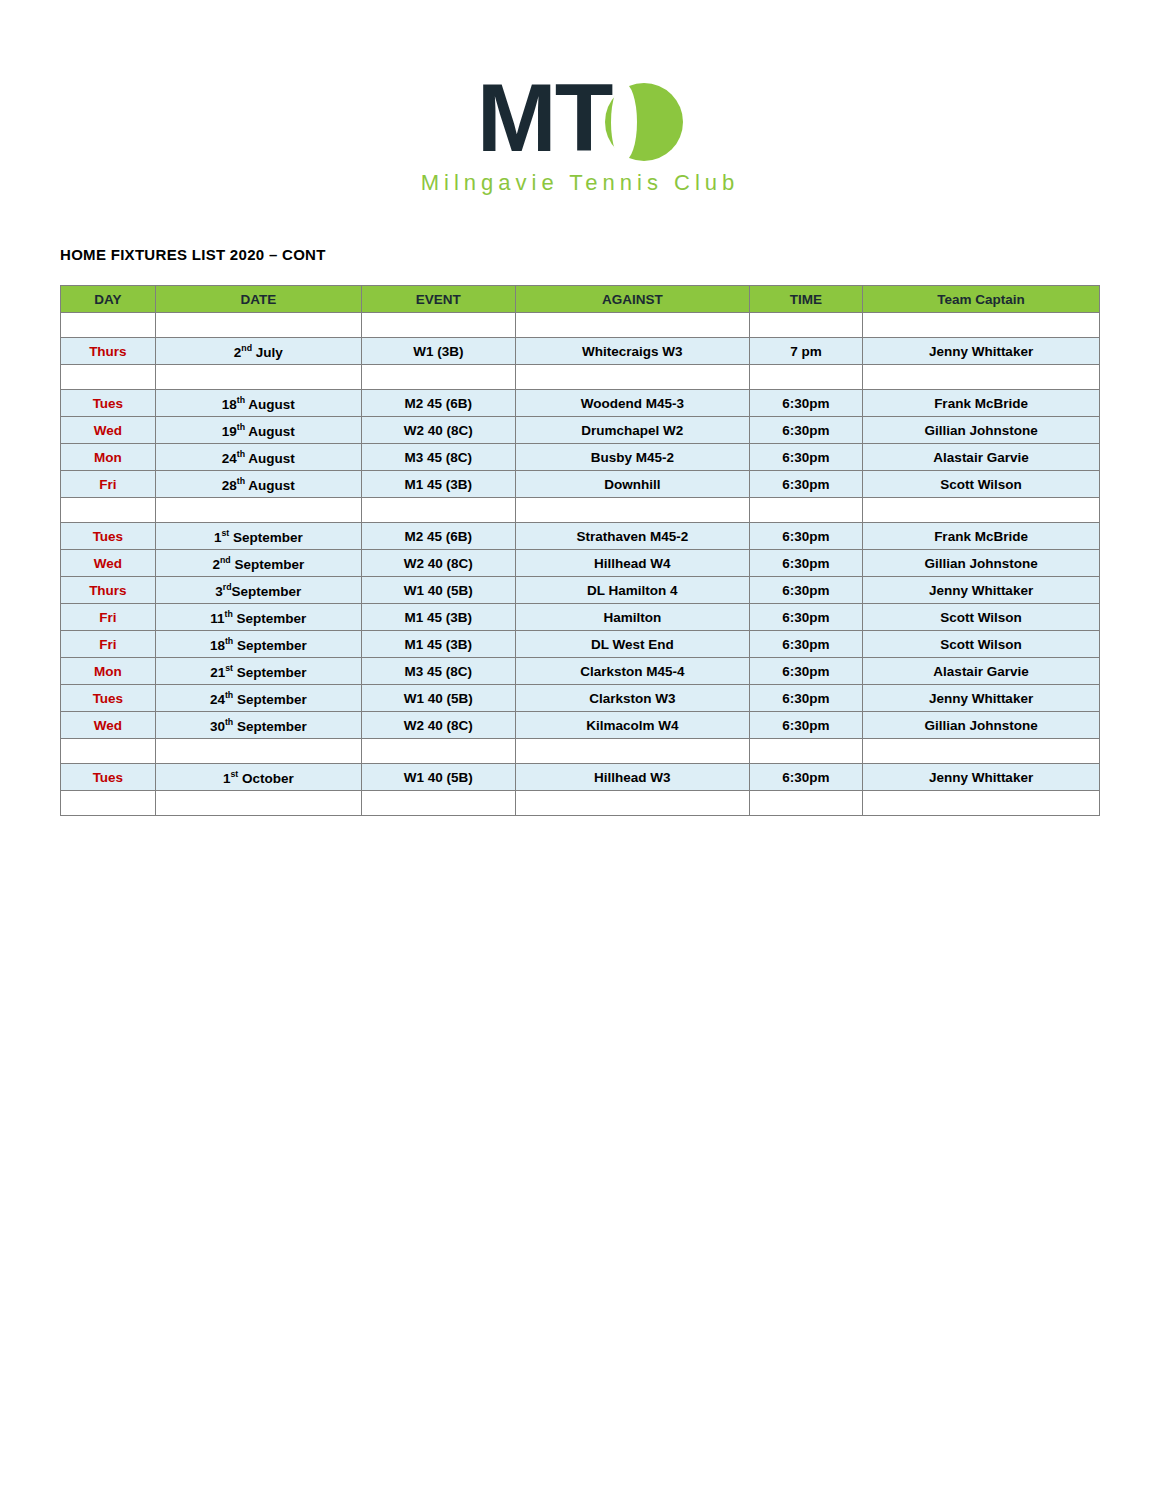MT
Milngavie Tennis Club
HOME FIXTURES LIST 2020 – CONT
| DAY | DATE | EVENT | AGAINST | TIME | Team Captain |
| --- | --- | --- | --- | --- | --- |
| Thurs | 2 nd July | W1 (3B) | Whitecraigs W3 | 7 pm | Jenny Whittaker |
| Tues | 18 th August | M2 45 (6B) | Woodend M45-3 | 6:30pm | Frank McBride |
| Wed | 19 th August | W2 40 (8C) | Drumchapel W2 | 6:30pm | Gillian Johnstone |
| Mon | 24 th August | M3 45 (8C) | Busby M45-2 | 6:30pm | Alastair Garvie |
| Fri | 28 th August | M1 45 (3B) | Downhill | 6:30pm | Scott Wilson |
| Tues | 1 st September | M2 45 (6B) | Strathaven M45-2 | 6:30pm | Frank McBride |
| Wed | 2 nd September | W2 40 (8C) | Hillhead W4 | 6:30pm | Gillian Johnstone |
| Thurs | 3 rd September | W1 40 (5B) | DL Hamilton 4 | 6:30pm | Jenny Whittaker |
| Fri | 11 th September | M1 45 (3B) | Hamilton | 6:30pm | Scott Wilson |
| Fri | 18 th September | M1 45 (3B) | DL West End | 6:30pm | Scott Wilson |
| Mon | 21 st September | M3 45 (8C) | Clarkston M45-4 | 6:30pm | Alastair Garvie |
| Tues | 24 th September | W1 40 (5B) | Clarkston W3 | 6:30pm | Jenny Whittaker |
| Wed | 30 th September | W2 40 (8C) | Kilmacolm W4 | 6:30pm | Gillian Johnstone |
| Tues | 1 st October | W1 40 (5B) | Hillhead W3 | 6:30pm | Jenny Whittaker |